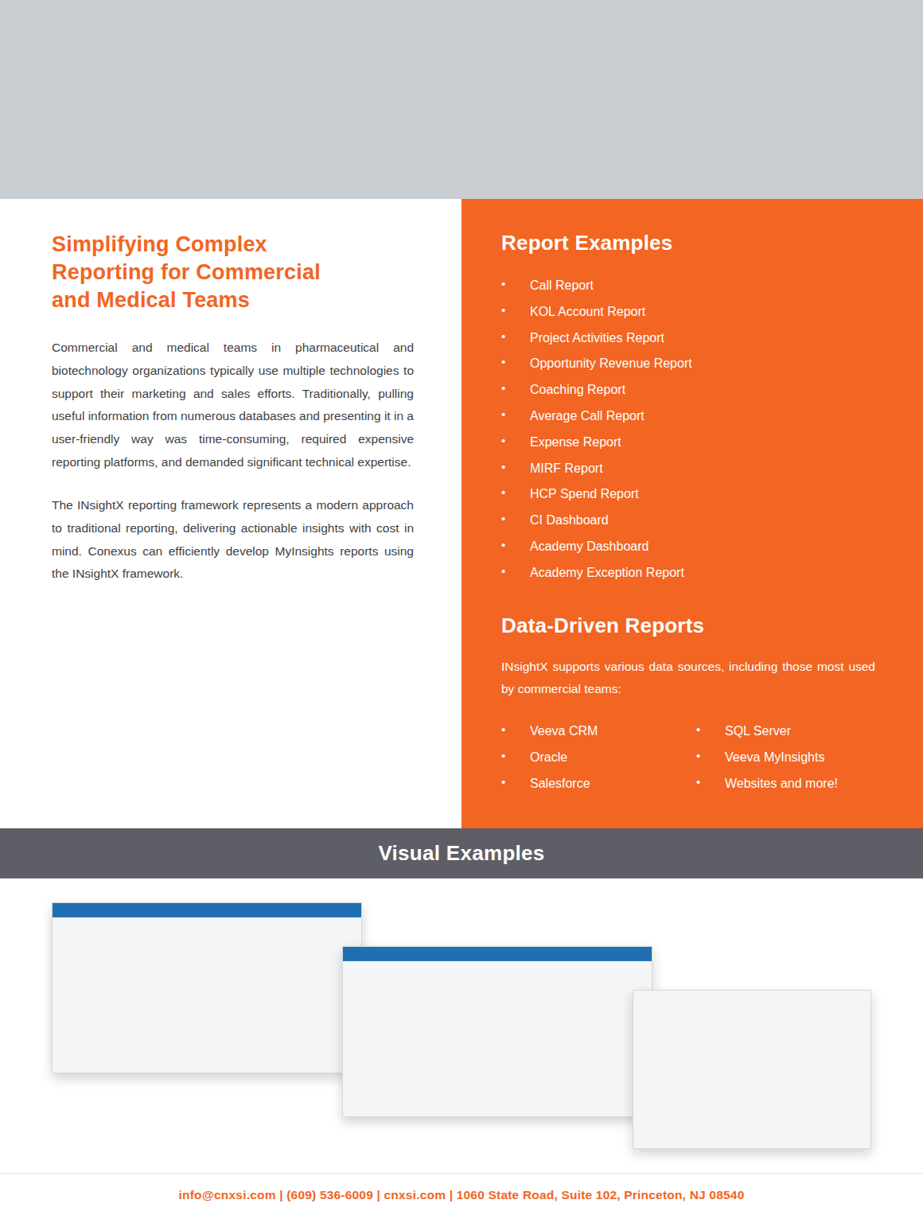Simplifying Complex
Reporting for Commercial
and Medical Teams
Commercial and medical teams in pharmaceutical and biotechnology organizations typically use multiple technologies to support their marketing and sales efforts. Traditionally, pulling useful information from numerous databases and presenting it in a user-friendly way was time-consuming, required expensive reporting platforms, and demanded significant technical expertise.
The INsightX reporting framework represents a modern approach to traditional reporting, delivering actionable insights with cost in mind. Conexus can efficiently develop MyInsights reports using the INsightX framework.
Report Examples
Call Report
KOL Account Report
Project Activities Report
Opportunity Revenue Report
Coaching Report
Average Call Report
Expense Report
MIRF Report
HCP Spend Report
CI Dashboard
Academy Dashboard
Academy Exception Report
Data-Driven Reports
INsightX supports various data sources, including those most used by commercial teams:
Veeva CRM
Oracle
Salesforce
SQL Server
Veeva MyInsights
Websites and more!
Visual Examples
info@cnxsi.com | (609) 536-6009 | cnxsi.com | 1060 State Road, Suite 102, Princeton, NJ 08540